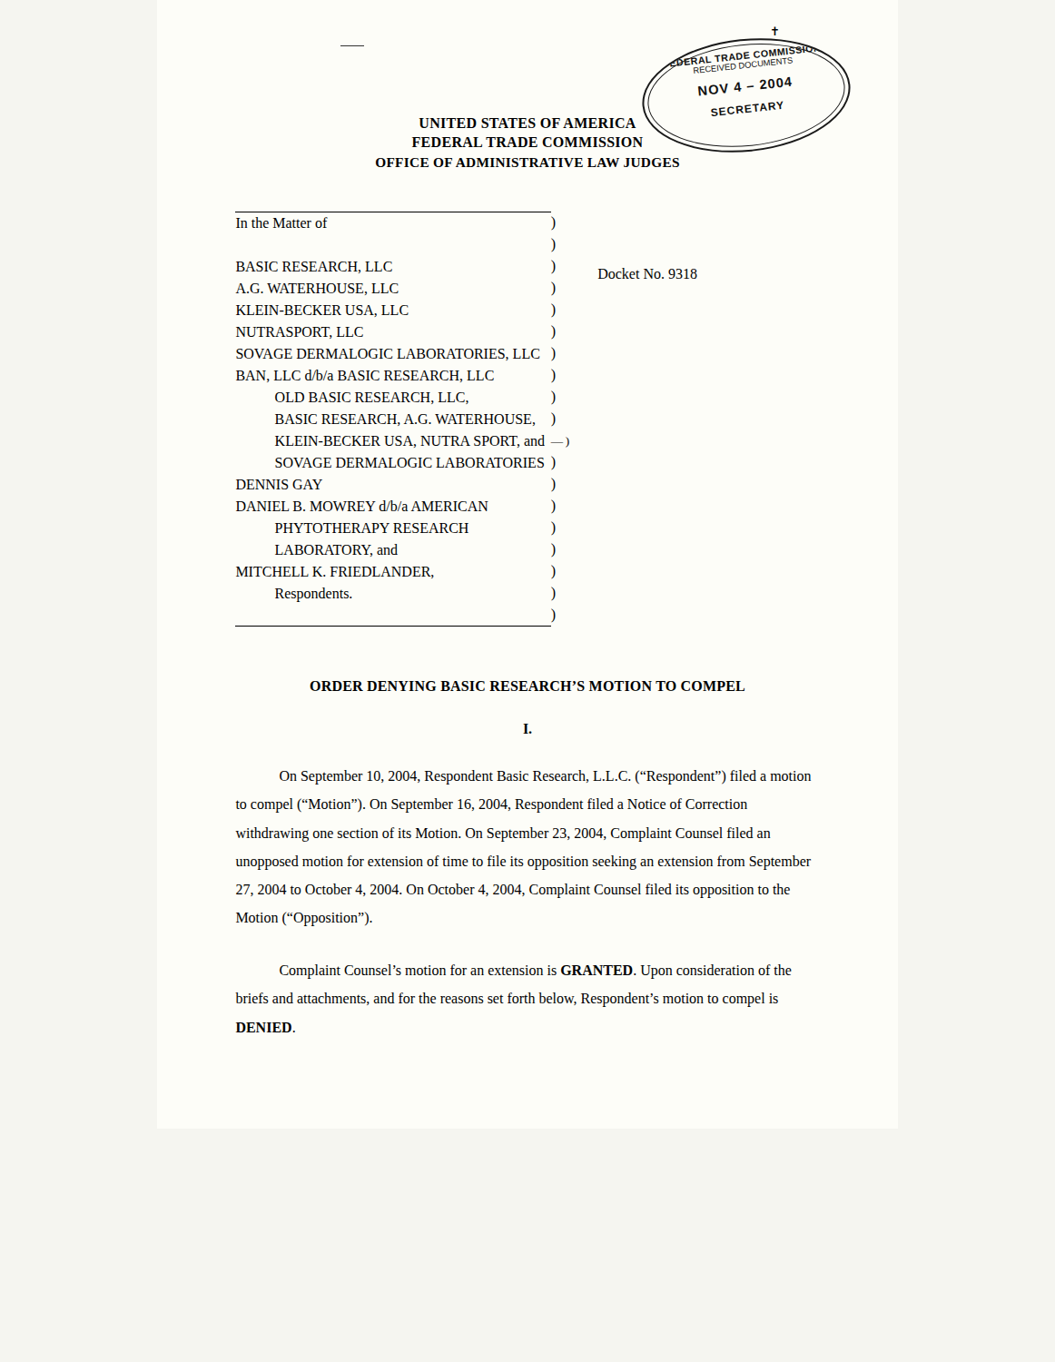✝
FEDERAL TRADE COMMISSION
RECEIVED DOCUMENTS
NOV 4 – 2004
SECRETARY
UNITED STATES OF AMERICA
FEDERAL TRADE COMMISSION
OFFICE OF ADMINISTRATIVE LAW JUDGES
| In the Matter of BASIC RESEARCH, LLC A.G. WATERHOUSE, LLC KLEIN-BECKER USA, LLC NUTRASPORT, LLC SOVAGE DERMALOGIC LABORATORIES, LLC BAN, LLC d/b/a BASIC RESEARCH, LLC OLD BASIC RESEARCH, LLC, BASIC RESEARCH, A.G. WATERHOUSE, KLEIN-BECKER USA, NUTRA SPORT, and SOVAGE DERMALOGIC LABORATORIES DENNIS GAY DANIEL B. MOWREY d/b/a AMERICAN PHYTOTHERAPY RESEARCH LABORATORY, and MITCHELL K. FRIEDLANDER, Respondents. | ) ) ) ) ) ) ) ) ) ) — ) ) ) ) ) ) ) ) ) | Docket No. 9318 |
ORDER DENYING BASIC RESEARCH’S MOTION TO COMPEL
I.
On September 10, 2004, Respondent Basic Research, L.L.C. (“Respondent”) filed a motion to compel (“Motion”). On September 16, 2004, Respondent filed a Notice of Correction withdrawing one section of its Motion. On September 23, 2004, Complaint Counsel filed an unopposed motion for extension of time to file its opposition seeking an extension from September 27, 2004 to October 4, 2004. On October 4, 2004, Complaint Counsel filed its opposition to the Motion (“Opposition”).
Complaint Counsel’s motion for an extension is GRANTED. Upon consideration of the briefs and attachments, and for the reasons set forth below, Respondent’s motion to compel is DENIED.